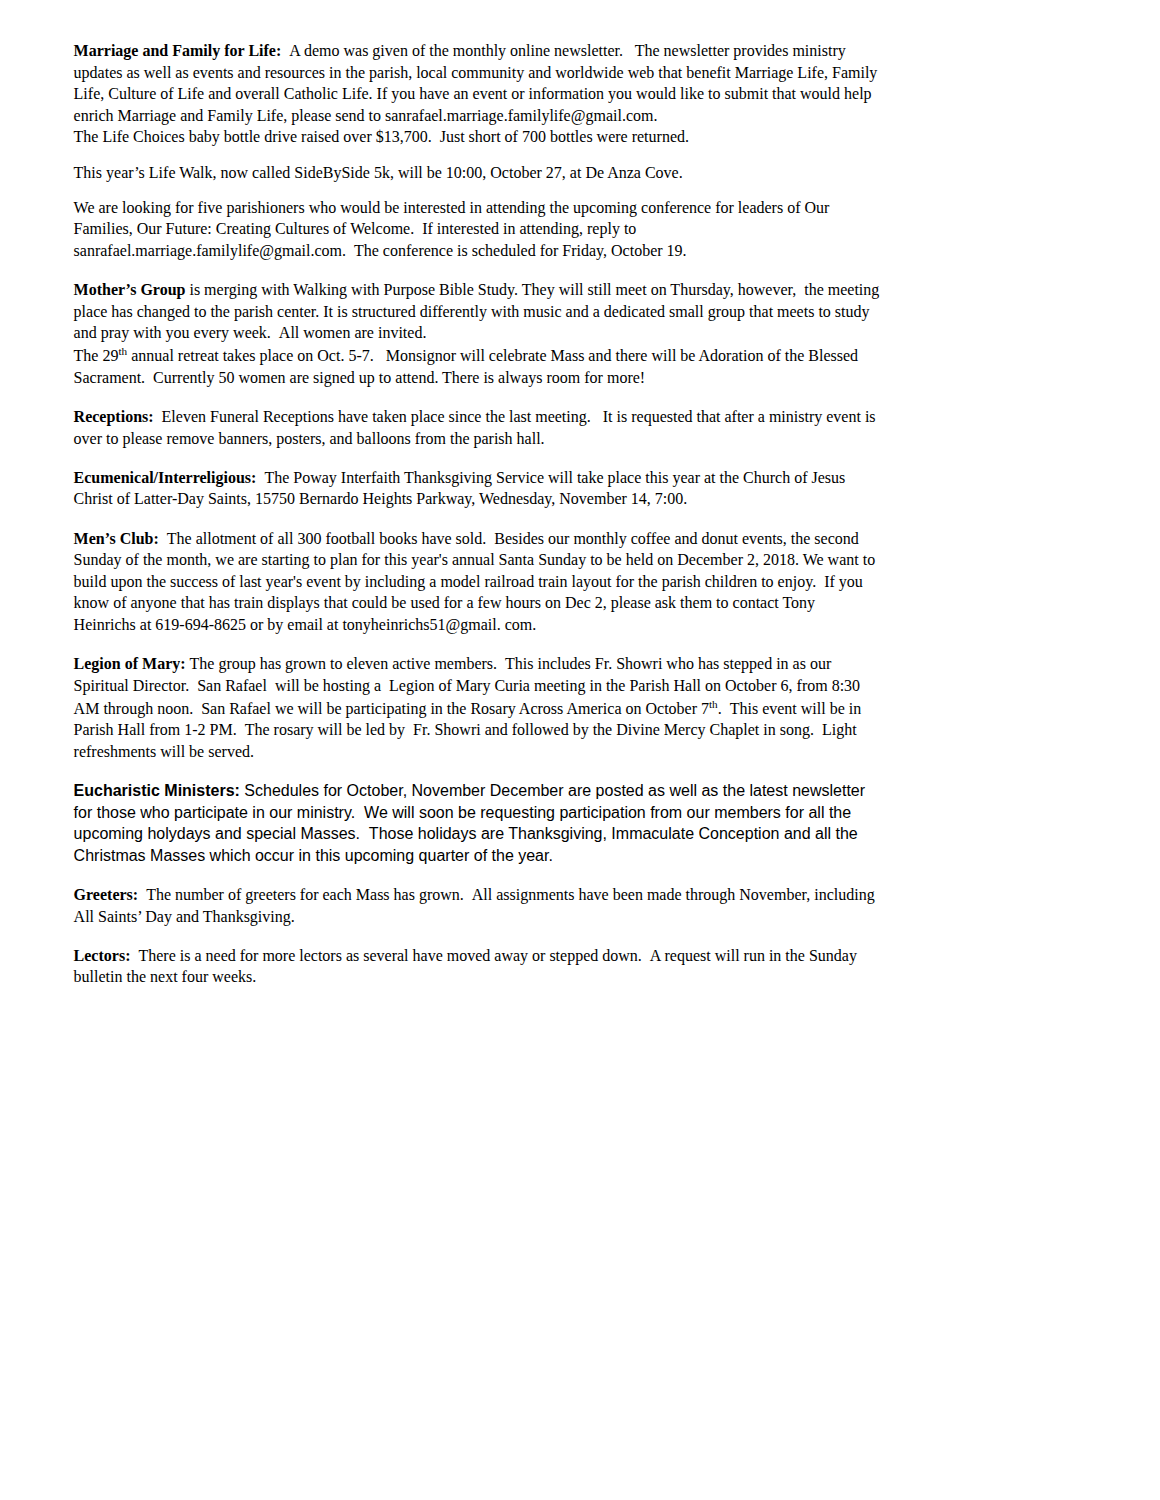Marriage and Family for Life:
A demo was given of the monthly online newsletter. The newsletter provides ministry updates as well as events and resources in the parish, local community and worldwide web that benefit Marriage Life, Family Life, Culture of Life and overall Catholic Life. If you have an event or information you would like to submit that would help enrich Marriage and Family Life, please send to sanrafael.marriage.familylife@gmail.com.
The Life Choices baby bottle drive raised over $13,700. Just short of 700 bottles were returned.
This year’s Life Walk, now called SideBySide 5k, will be 10:00, October 27, at De Anza Cove.
We are looking for five parishioners who would be interested in attending the upcoming conference for leaders of Our Families, Our Future: Creating Cultures of Welcome. If interested in attending, reply to sanrafael.marriage.familylife@gmail.com. The conference is scheduled for Friday, October 19.
Mother’s Group
is merging with Walking with Purpose Bible Study. They will still meet on Thursday, however, the meeting place has changed to the parish center. It is structured differently with music and a dedicated small group that meets to study and pray with you every week. All women are invited.
The 29th annual retreat takes place on Oct. 5-7. Monsignor will celebrate Mass and there will be Adoration of the Blessed Sacrament. Currently 50 women are signed up to attend. There is always room for more!
Receptions:
Eleven Funeral Receptions have taken place since the last meeting. It is requested that after a ministry event is over to please remove banners, posters, and balloons from the parish hall.
Ecumenical/Interreligious:
The Poway Interfaith Thanksgiving Service will take place this year at the Church of Jesus Christ of Latter-Day Saints, 15750 Bernardo Heights Parkway, Wednesday, November 14, 7:00.
Men’s Club:
The allotment of all 300 football books have sold. Besides our monthly coffee and donut events, the second Sunday of the month, we are starting to plan for this year's annual Santa Sunday to be held on December 2, 2018. We want to build upon the success of last year's event by including a model railroad train layout for the parish children to enjoy. If you know of anyone that has train displays that could be used for a few hours on Dec 2, please ask them to contact Tony Heinrichs at 619-694-8625 or by email at tonyheinrichs51@gmail. com.
Legion of Mary:
The group has grown to eleven active members. This includes Fr. Showri who has stepped in as our Spiritual Director. San Rafael will be hosting a Legion of Mary Curia meeting in the Parish Hall on October 6, from 8:30 AM through noon. San Rafael we will be participating in the Rosary Across America on October 7th. This event will be in Parish Hall from 1-2 PM. The rosary will be led by Fr. Showri and followed by the Divine Mercy Chaplet in song. Light refreshments will be served.
Eucharistic Ministers:
Schedules for October, November December are posted as well as the latest newsletter for those who participate in our ministry. We will soon be requesting participation from our members for all the upcoming holydays and special Masses. Those holidays are Thanksgiving, Immaculate Conception and all the Christmas Masses which occur in this upcoming quarter of the year.
Greeters:
The number of greeters for each Mass has grown. All assignments have been made through November, including All Saints’ Day and Thanksgiving.
Lectors:
There is a need for more lectors as several have moved away or stepped down. A request will run in the Sunday bulletin the next four weeks.